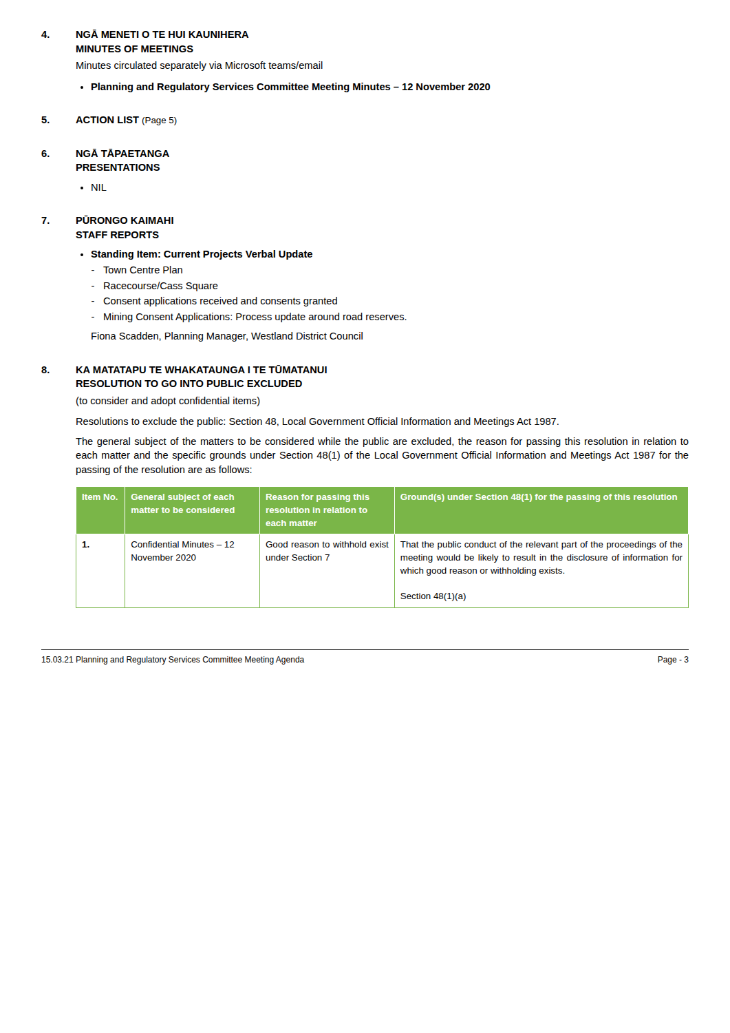4.
NGĀ MENETI O TE HUI KAUNIHERA
MINUTES OF MEETINGS
Minutes circulated separately via Microsoft teams/email
Planning and Regulatory Services Committee Meeting Minutes – 12 November 2020
5.
ACTION LIST (Page 5)
6.
NGĀ TĀPAETANGA
PRESENTATIONS
NIL
7.
PŪRONGO KAIMAHI
STAFF REPORTS
Standing Item: Current Projects Verbal Update
Town Centre Plan
Racecourse/Cass Square
Consent applications received and consents granted
Mining Consent Applications: Process update around road reserves.
Fiona Scadden, Planning Manager, Westland District Council
8.
KA MATATAPU TE WHAKATAUNGA I TE TŪMATANUI
RESOLUTION TO GO INTO PUBLIC EXCLUDED
(to consider and adopt confidential items)
Resolutions to exclude the public: Section 48, Local Government Official Information and Meetings Act 1987.
The general subject of the matters to be considered while the public are excluded, the reason for passing this resolution in relation to each matter and the specific grounds under Section 48(1) of the Local Government Official Information and Meetings Act 1987 for the passing of the resolution are as follows:
| Item No. | General subject of each matter to be considered | Reason for passing this resolution in relation to each matter | Ground(s) under Section 48(1) for the passing of this resolution |
| --- | --- | --- | --- |
| 1. | Confidential Minutes – 12 November 2020 | Good reason to withhold exist under Section 7 | That the public conduct of the relevant part of the proceedings of the meeting would be likely to result in the disclosure of information for which good reason or withholding exists. Section 48(1)(a) |
15.03.21 Planning and Regulatory Services Committee Meeting Agenda
Page - 3